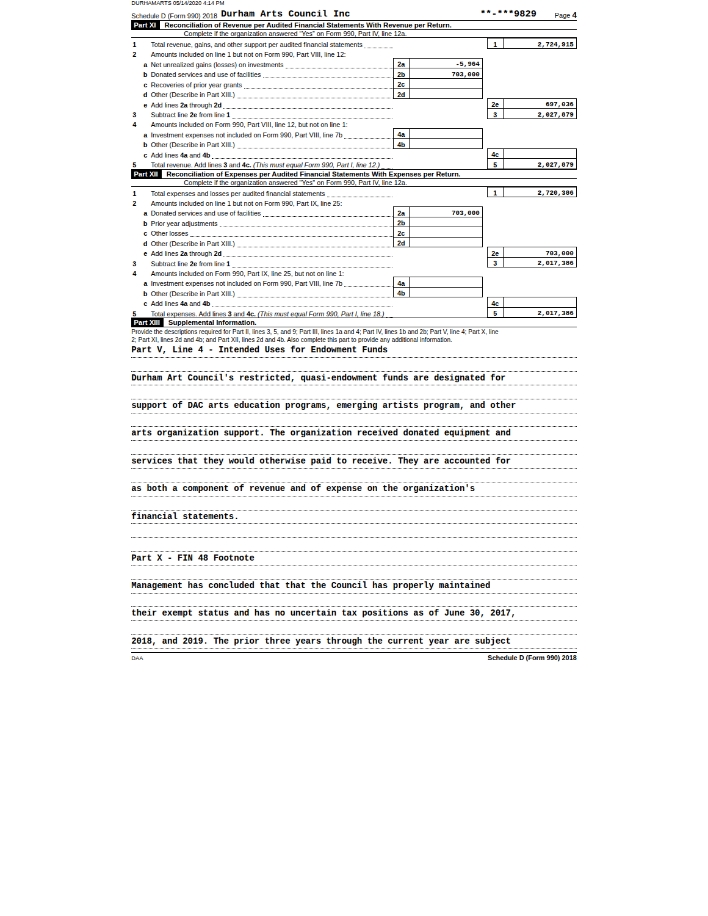DURHAMARTS 05/14/2020 4:14 PM
Schedule D (Form 990) 2018
Durham Arts Council Inc
**-***9829
Page 4
Part XI
Reconciliation of Revenue per Audited Financial Statements With Revenue per Return.
Complete if the organization answered “Yes” on Form 990, Part IV, line 12a.
| 1 | | Total revenue, gains, and other support per audited financial statements | | | | 1 | 2,724,915 |
| 2 | | Amounts included on line 1 but not on Form 990, Part VIII, line 12: | | | | |
| | a | Net unrealized gains (losses) on investments | 2a | -5,964 | | |
| | b | Donated services and use of facilities | 2b | 703,000 | | |
| | c | Recoveries of prior year grants | 2c | | | |
| | d | Other (Describe in Part XIII.) | 2d | | | |
| | e | Add lines 2a through 2d | | | | 2e | 697,036 |
| 3 | | Subtract line 2e from line 1 | | | | 3 | 2,027,879 |
| 4 | | Amounts included on Form 990, Part VIII, line 12, but not on line 1: | | | | |
| | a | Investment expenses not included on Form 990, Part VIII, line 7b | 4a | | | |
| | b | Other (Describe in Part XIII.) | 4b | | | |
| | c | Add lines 4a and 4b | | | | 4c | |
| 5 | | Total revenue. Add lines 3 and 4c. (This must equal Form 990, Part I, line 12.) | | | | 5 | 2,027,879 |
Part XII
Reconciliation of Expenses per Audited Financial Statements With Expenses per Return.
Complete if the organization answered "Yes" on Form 990, Part IV, line 12a.
| 1 | | Total expenses and losses per audited financial statements | | | | 1 | 2,720,386 |
| 2 | | Amounts included on line 1 but not on Form 990, Part IX, line 25: | | | | |
| | a | Donated services and use of facilities | 2a | 703,000 | | |
| | b | Prior year adjustments | 2b | | | |
| | c | Other losses | 2c | | | |
| | d | Other (Describe in Part XIII.) | 2d | | | |
| | e | Add lines 2a through 2d | | | | 2e | 703,000 |
| 3 | | Subtract line 2e from line 1 | | | | 3 | 2,017,386 |
| 4 | | Amounts included on Form 990, Part IX, line 25, but not on line 1: | | | | |
| | a | Investment expenses not included on Form 990, Part VIII, line 7b | 4a | | | |
| | b | Other (Describe in Part XIII.) | 4b | | | |
| | c | Add lines 4a and 4b | | | | 4c | |
| 5 | | Total expenses. Add lines 3 and 4c. (This must equal Form 990, Part I, line 18.) | | | | 5 | 2,017,386 |
Part XIII
Supplemental Information.
Provide the descriptions required for Part II, lines 3, 5, and 9; Part III, lines 1a and 4; Part IV, lines 1b and 2b; Part V, line 4; Part X, line
2; Part XI, lines 2d and 4b; and Part XII, lines 2d and 4b. Also complete this part to provide any additional information.
Part V, Line 4 - Intended Uses for Endowment Funds
Durham Art Council's restricted, quasi-endowment funds are designated for
support of DAC arts education programs, emerging artists program, and other
arts organization support. The organization received donated equipment and
services that they would otherwise paid to receive. They are accounted for
as both a component of revenue and of expense on the organization's
financial statements.
Part X - FIN 48 Footnote
Management has concluded that that the Council has properly maintained
their exempt status and has no uncertain tax positions as of June 30, 2017,
2018, and 2019. The prior three years through the current year are subject
DAA
Schedule D (Form 990) 2018